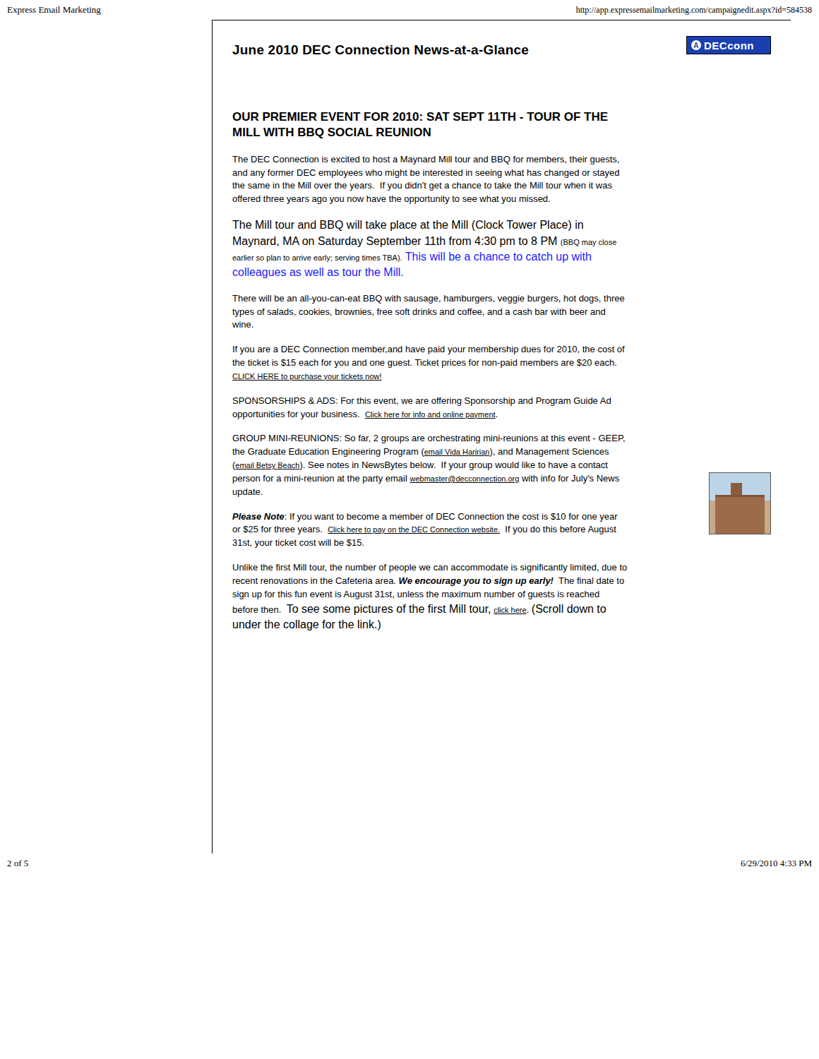Express Email Marketing http://app.expressemailmarketing.com/campaignedit.aspx?id=584538
ADECconn
June 2010 DEC Connection News-at-a-Glance
Our premier event for 2010: Sat Sept 11th - Tour of the Mill with BBQ Social Reunion
The DEC Connection is excited to host a Maynard Mill tour and BBQ for members, their guests, and any former DEC employees who might be interested in seeing what has changed or stayed the same in the Mill over the years. If you didn't get a chance to take the Mill tour when it was offered three years ago you now have the opportunity to see what you missed.
The Mill tour and BBQ will take place at the Mill (Clock Tower Place) in Maynard, MA on Saturday September 11th from 4:30 pm to 8 PM (BBQ may close earlier so plan to arrive early; serving times TBA). This will be a chance to catch up with colleagues as well as tour the Mill.
There will be an all-you-can-eat BBQ with sausage, hamburgers, veggie burgers, hot dogs, three types of salads, cookies, brownies, free soft drinks and coffee, and a cash bar with beer and wine.
If you are a DEC Connection member,and have paid your membership dues for 2010, the cost of the ticket is $15 each for you and one guest. Ticket prices for non-paid members are $20 each.
CLICK HERE to purchase your tickets now!
SPONSORSHIPS & ADS: For this event, we are offering Sponsorship and Program Guide Ad opportunities for your business. Click here for info and online payment.
GROUP MINI-REUNIONS: So far, 2 groups are orchestrating mini-reunions at this event - GEEP, the Graduate Education Engineering Program (email Vida Haririan), and Management Sciences (email Betsy Beach). See notes in NewsBytes below. If your group would like to have a contact person for a mini-reunion at the party email webmaster@decconnection.org with info for July's News update.
Please Note: If you want to become a member of DEC Connection the cost is $10 for one year or $25 for three years. Click here to pay on the DEC Connection website. If you do this before August 31st, your ticket cost will be $15.
Unlike the first Mill tour, the number of people we can accommodate is significantly limited, due to recent renovations in the Cafeteria area. We encourage you to sign up early! The final date to sign up for this fun event is August 31st, unless the maximum number of guests is reached before then. To see some pictures of the first Mill tour, click here. (Scroll down to under the collage for the link.)
2 of 5 6/29/2010 4:33 PM